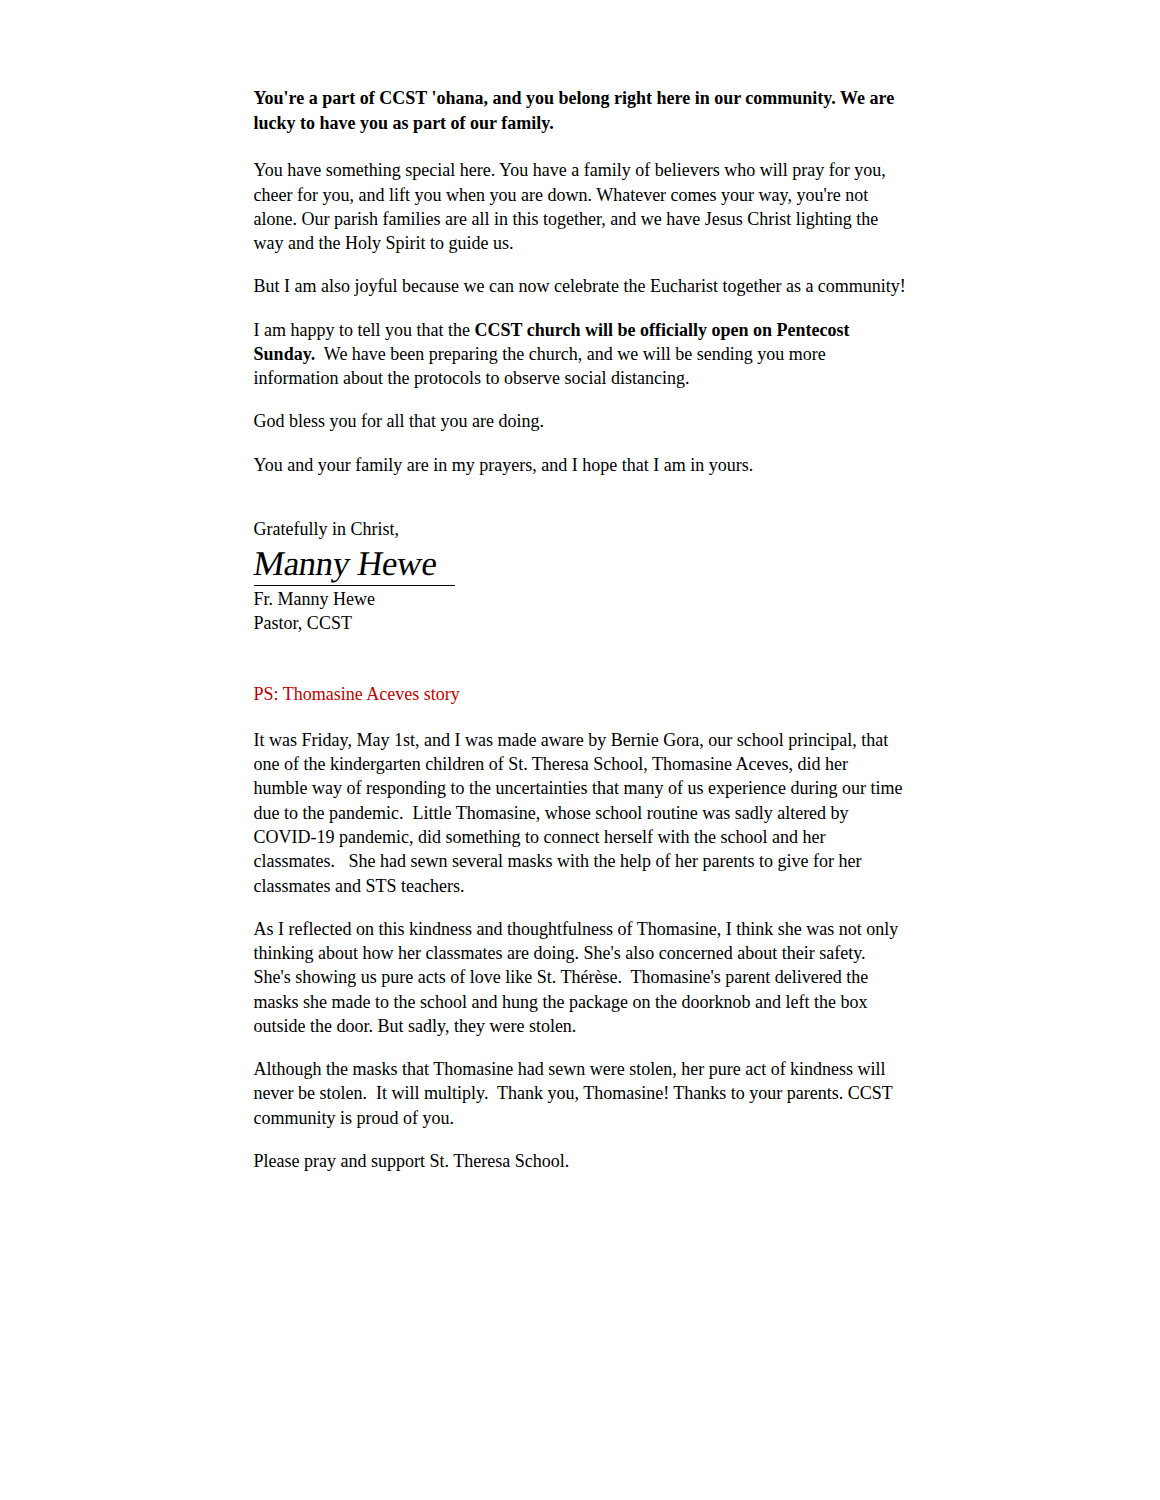You're a part of CCST 'ohana, and you belong right here in our community. We are lucky to have you as part of our family.
You have something special here. You have a family of believers who will pray for you, cheer for you, and lift you when you are down. Whatever comes your way, you're not alone. Our parish families are all in this together, and we have Jesus Christ lighting the way and the Holy Spirit to guide us.
But I am also joyful because we can now celebrate the Eucharist together as a community!
I am happy to tell you that the CCST church will be officially open on Pentecost Sunday. We have been preparing the church, and we will be sending you more information about the protocols to observe social distancing.
God bless you for all that you are doing.
You and your family are in my prayers, and I hope that I am in yours.
Gratefully in Christ,
Manny Hewe
Fr. Manny Hewe
Pastor, CCST
PS: Thomasine Aceves story
It was Friday, May 1st, and I was made aware by Bernie Gora, our school principal, that one of the kindergarten children of St. Theresa School, Thomasine Aceves, did her humble way of responding to the uncertainties that many of us experience during our time due to the pandemic. Little Thomasine, whose school routine was sadly altered by COVID-19 pandemic, did something to connect herself with the school and her classmates. She had sewn several masks with the help of her parents to give for her classmates and STS teachers.
As I reflected on this kindness and thoughtfulness of Thomasine, I think she was not only thinking about how her classmates are doing. She's also concerned about their safety. She's showing us pure acts of love like St. Thérèse. Thomasine's parent delivered the masks she made to the school and hung the package on the doorknob and left the box outside the door. But sadly, they were stolen.
Although the masks that Thomasine had sewn were stolen, her pure act of kindness will never be stolen. It will multiply. Thank you, Thomasine! Thanks to your parents. CCST community is proud of you.
Please pray and support St. Theresa School.